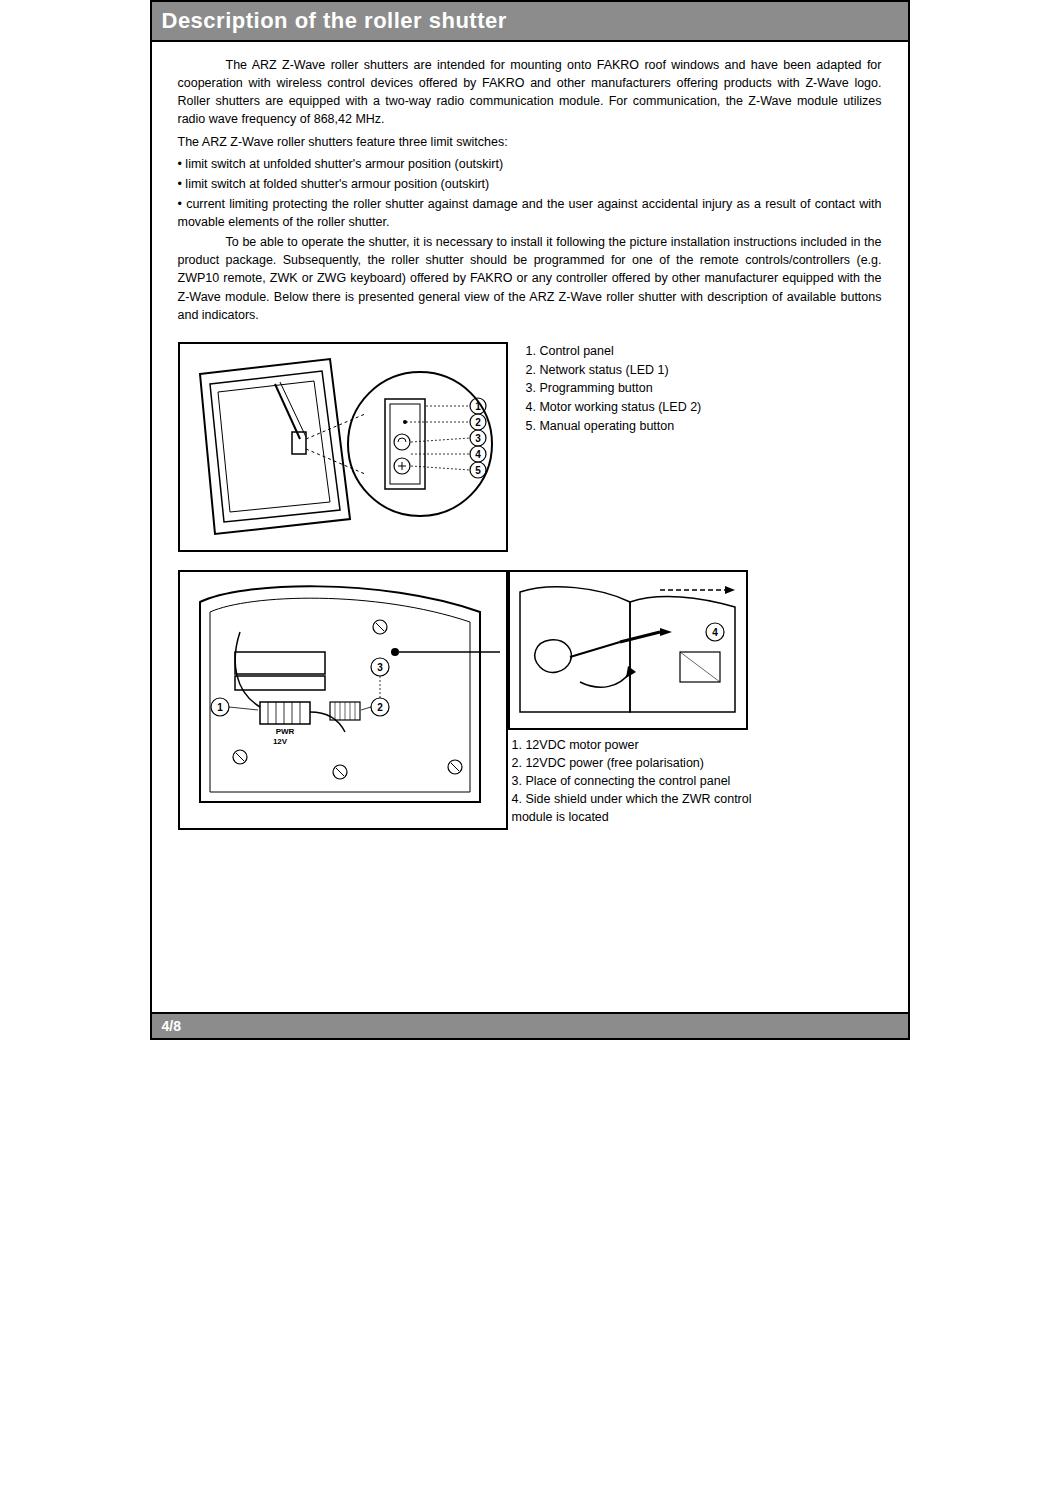Description of the roller shutter
The ARZ Z-Wave roller shutters are intended for mounting onto FAKRO roof windows and have been adapted for cooperation with wireless control devices offered by FAKRO and other manufacturers offering products with Z-Wave logo. Roller shutters are equipped with a two-way radio communication module. For communication, the Z-Wave module utilizes radio wave frequency of 868,42 MHz.
The ARZ Z-Wave roller shutters feature three limit switches:
• limit switch at unfolded shutter's armour position (outskirt)
• limit switch at folded shutter's armour position (outskirt)
• current limiting protecting the roller shutter against damage and the user against accidental injury as a result of contact with movable elements of the roller shutter.
To be able to operate the shutter, it is necessary to install it following the picture installation instructions included in the product package. Subsequently, the roller shutter should be programmed for one of the remote controls/controllers (e.g. ZWP10 remote, ZWK or ZWG keyboard) offered by FAKRO or any controller offered by other manufacturer equipped with the Z-Wave module. Below there is presented general view of the ARZ Z-Wave roller shutter with description of available buttons and indicators.
1 2 3 4 5
1. Control panel
2. Network status (LED 1)
3. Programming button
4. Motor working status (LED 2)
5. Manual operating button
PWR 12V 1 2 3
4
1. 12VDC motor power
2. 12VDC power (free polarisation)
3. Place of connecting the control panel
4. Side shield under which the ZWR control module is located
4/8